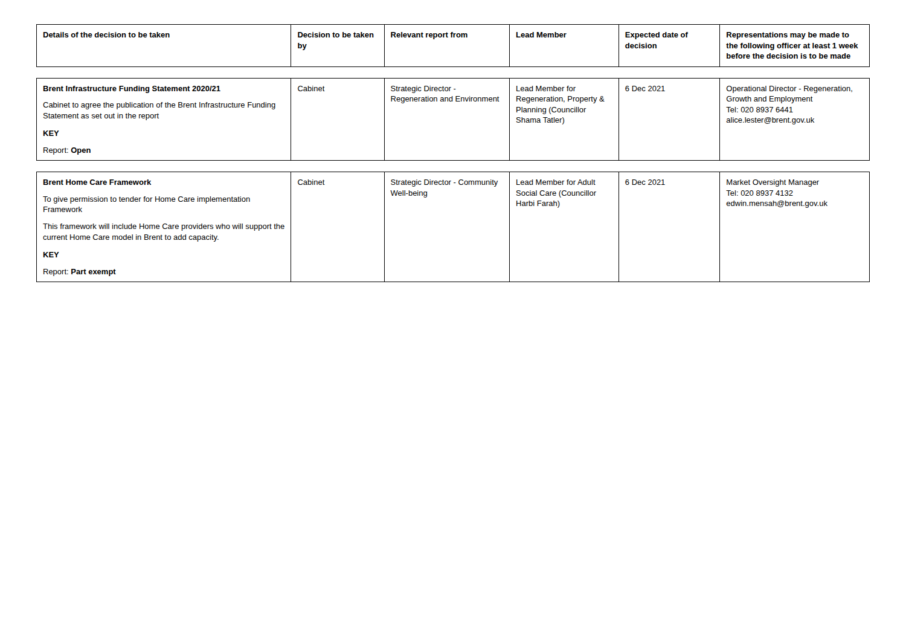| Details of the decision to be taken | Decision to be taken by | Relevant report from | Lead Member | Expected date of decision | Representations may be made to the following officer at least 1 week before the decision is to be made |
| --- | --- | --- | --- | --- | --- |
| Brent Infrastructure Funding Statement 2020/21 Cabinet to agree the publication of the Brent Infrastructure Funding Statement as set out in the report KEY Report: Open | Cabinet | Strategic Director - Regeneration and Environment | Lead Member for Regeneration, Property & Planning (Councillor Shama Tatler) | 6 Dec 2021 | Operational Director - Regeneration, Growth and Employment Tel: 020 8937 6441 alice.lester@brent.gov.uk |
| Brent Home Care Framework To give permission to tender for Home Care implementation Framework This framework will include Home Care providers who will support the current Home Care model in Brent to add capacity. KEY Report: Part exempt | Cabinet | Strategic Director - Community Well-being | Lead Member for Adult Social Care (Councillor Harbi Farah) | 6 Dec 2021 | Market Oversight Manager Tel: 020 8937 4132 edwin.mensah@brent.gov.uk |